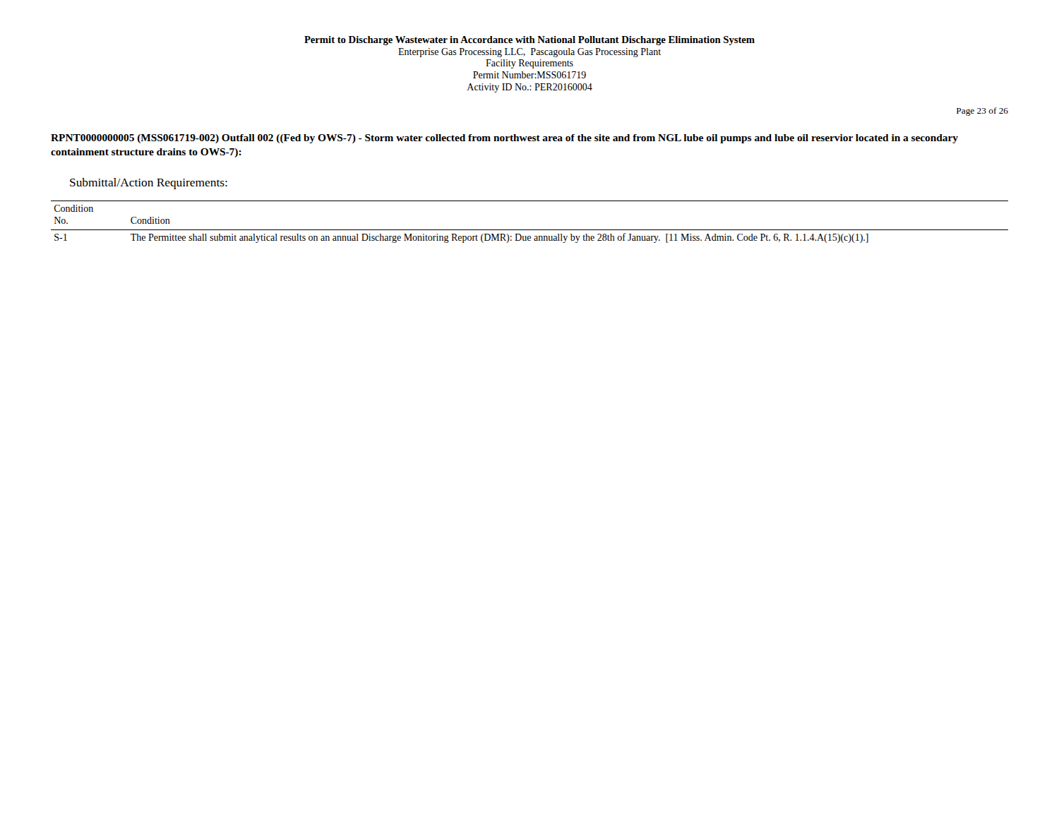Permit to Discharge Wastewater in Accordance with National Pollutant Discharge Elimination System
Enterprise Gas Processing LLC, Pascagoula Gas Processing Plant
Facility Requirements
Permit Number:MSS061719
Activity ID No.: PER20160004
Page 23 of 26
RPNT0000000005 (MSS061719-002) Outfall 002 ((Fed by OWS-7) - Storm water collected from northwest area of the site and from NGL lube oil pumps and lube oil reservior located in a secondary containment structure drains to OWS-7):
Submittal/Action Requirements:
| Condition No. | Condition |
| --- | --- |
| S-1 | The Permittee shall submit analytical results on an annual Discharge Monitoring Report (DMR): Due annually by the 28th of January. [11 Miss. Admin. Code Pt. 6, R. 1.1.4.A(15)(c)(1).] |